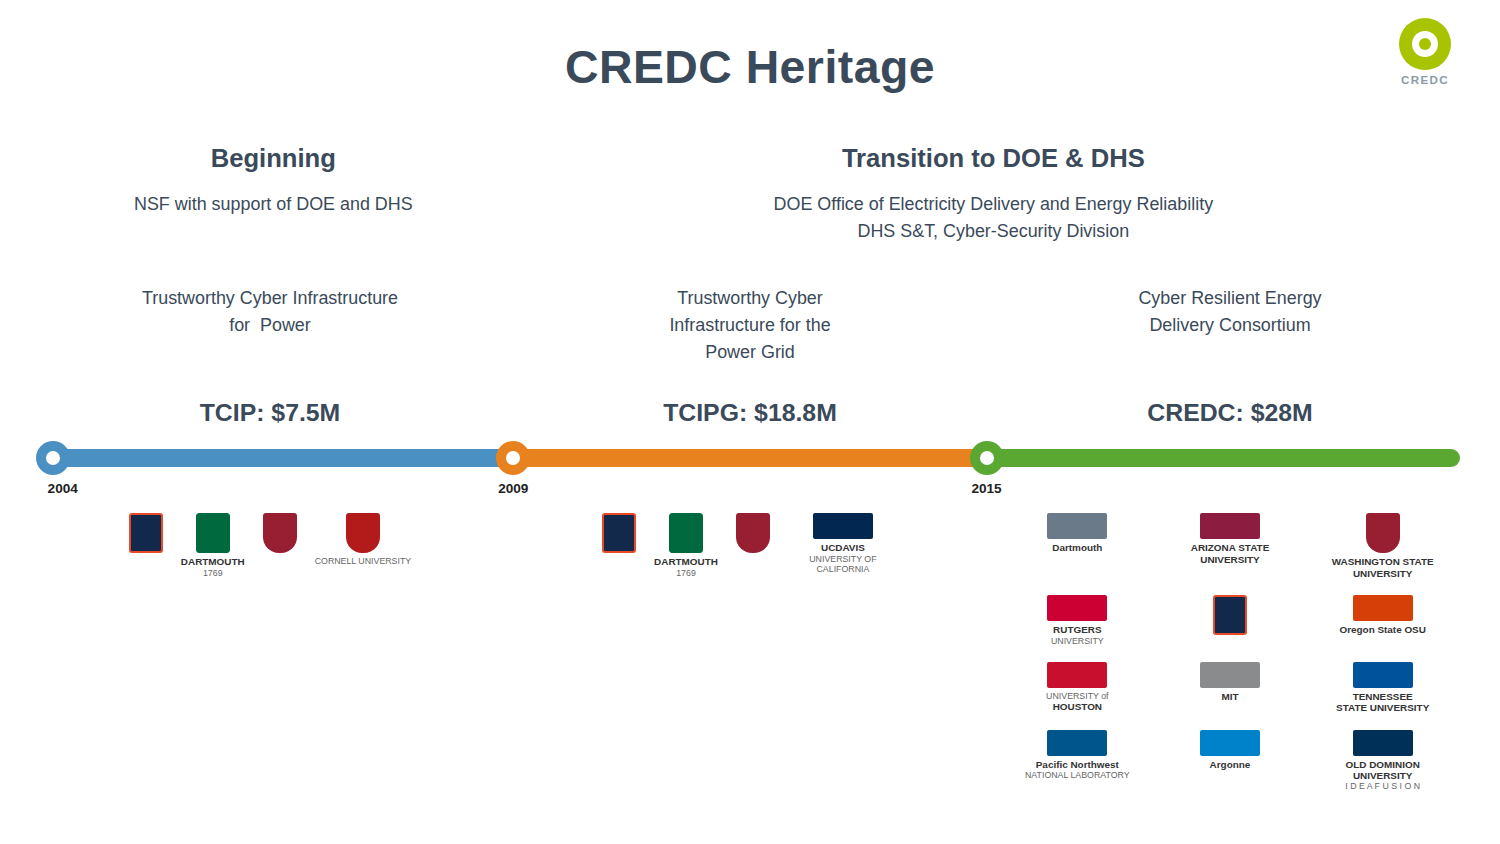CREDC
CREDC Heritage
Beginning
Transition to DOE & DHS
NSF with support of DOE and DHS
DOE Office of Electricity Delivery and Energy Reliability
DHS S&T, Cyber-Security Division
Trustworthy Cyber Infrastructure
for Power
Trustworthy Cyber
Infrastructure for the
Power Grid
Cyber Resilient Energy
Delivery Consortium
TCIP: $7.5M
TCIPG: $18.8M
CREDC: $28M
2004 2009 2015
DARTMOUTH 1769
CORNELL UNIVERSITY
DARTMOUTH 1769
UCDAVIS UNIVERSITY OF CALIFORNIA
Dartmouth
ARIZONA STATE
UNIVERSITY
WASHINGTON STATE
UNIVERSITY
RUTGERS UNIVERSITY
Oregon State OSU
UNIVERSITY of HOUSTON
MIT
TENNESSEE
STATE UNIVERSITY
Pacific Northwest NATIONAL LABORATORY
Argonne
OLD DOMINION
UNIVERSITY I D E A F U S I O N